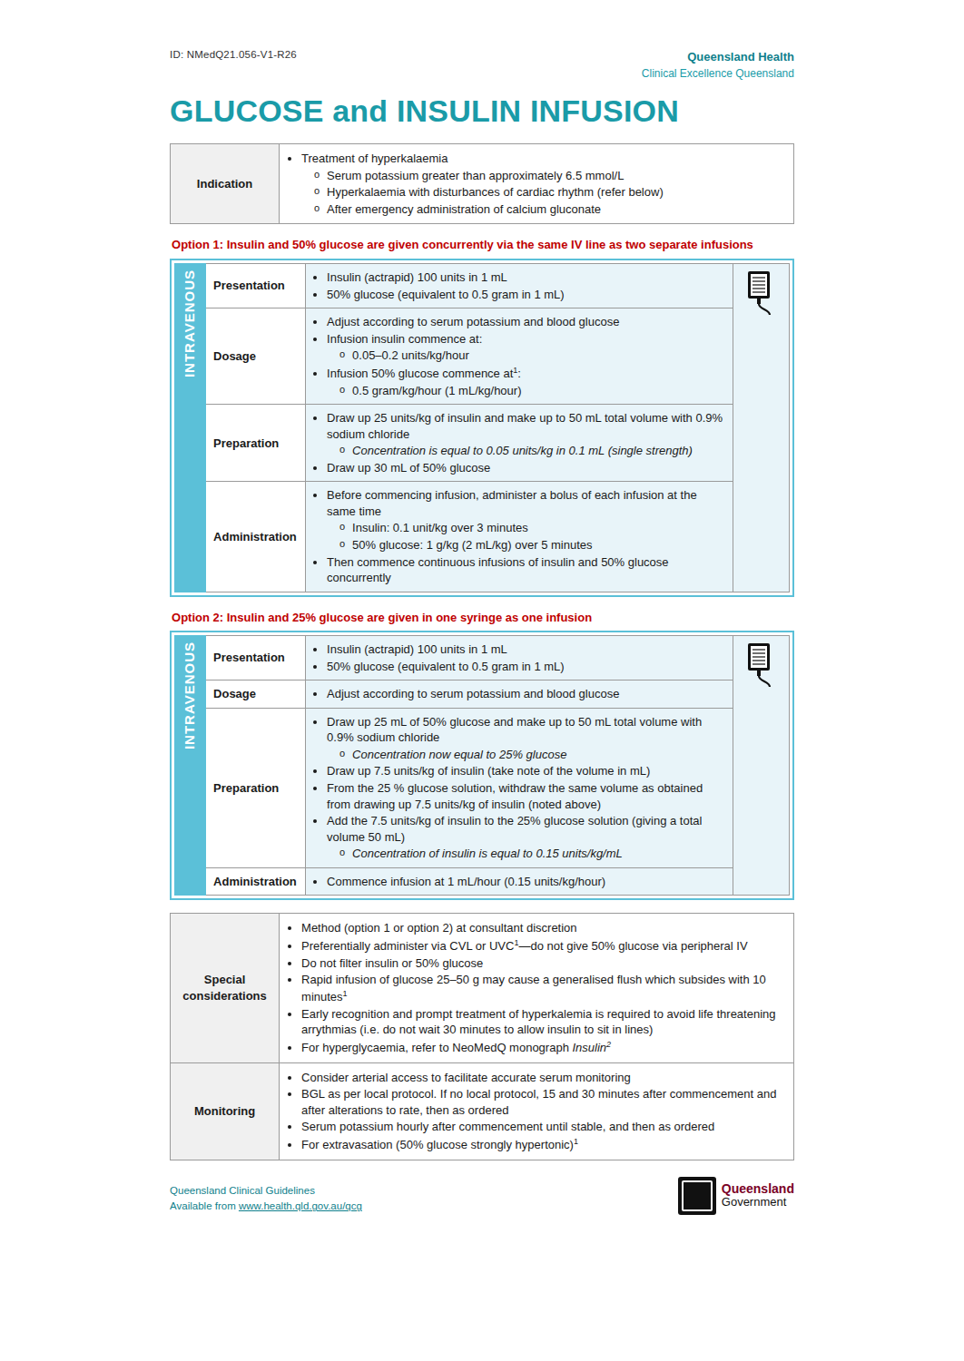ID: NMedQ21.056-V1-R26
Queensland Health
Clinical Excellence Queensland
GLUCOSE and INSULIN INFUSION
| Indication | Treatment of hyperkalaemia Serum potassium greater than approximately 6.5 mmol/L Hyperkalaemia with disturbances of cardiac rhythm (refer below) After emergency administration of calcium gluconate |
Option 1: Insulin and 50% glucose are given concurrently via the same IV line as two separate infusions
| INTRAVENOUS | Presentation | Insulin (actrapid) 100 units in 1 mL 50% glucose (equivalent to 0.5 gram in 1 mL) | |
| Dosage | Adjust according to serum potassium and blood glucose Infusion insulin commence at: 0.05–0.2 units/kg/hour Infusion 50% glucose commence at 1 : 0.5 gram/kg/hour (1 mL/kg/hour) |
| Preparation | Draw up 25 units/kg of insulin and make up to 50 mL total volume with 0.9% sodium chloride Concentration is equal to 0.05 units/kg in 0.1 mL (single strength) Draw up 30 mL of 50% glucose |
| Administration | Before commencing infusion, administer a bolus of each infusion at the same time Insulin: 0.1 unit/kg over 3 minutes 50% glucose: 1 g/kg (2 mL/kg) over 5 minutes Then commence continuous infusions of insulin and 50% glucose concurrently |
Option 2: Insulin and 25% glucose are given in one syringe as one infusion
| INTRAVENOUS | Presentation | Insulin (actrapid) 100 units in 1 mL 50% glucose (equivalent to 0.5 gram in 1 mL) | |
| Dosage | Adjust according to serum potassium and blood glucose |
| Preparation | Draw up 25 mL of 50% glucose and make up to 50 mL total volume with 0.9% sodium chloride Concentration now equal to 25% glucose Draw up 7.5 units/kg of insulin (take note of the volume in mL) From the 25 % glucose solution, withdraw the same volume as obtained from drawing up 7.5 units/kg of insulin (noted above) Add the 7.5 units/kg of insulin to the 25% glucose solution (giving a total volume 50 mL) Concentration of insulin is equal to 0.15 units/kg/mL |
| Administration | Commence infusion at 1 mL/hour (0.15 units/kg/hour) |
| Special considerations | Method (option 1 or option 2) at consultant discretion Preferentially administer via CVL or UVC 1 —do not give 50% glucose via peripheral IV Do not filter insulin or 50% glucose Rapid infusion of glucose 25–50 g may cause a generalised flush which subsides with 10 minutes 1 Early recognition and prompt treatment of hyperkalemia is required to avoid life threatening arrythmias (i.e. do not wait 30 minutes to allow insulin to sit in lines) For hyperglycaemia, refer to NeoMedQ monograph Insulin 2 |
| Monitoring | Consider arterial access to facilitate accurate serum monitoring BGL as per local protocol. If no local protocol, 15 and 30 minutes after commencement and after alterations to rate, then as ordered Serum potassium hourly after commencement until stable, and then as ordered For extravasation (50% glucose strongly hypertonic) 1 |
Queensland Clinical Guidelines
Available from www.health.qld.gov.au/qcg
Queensland Government